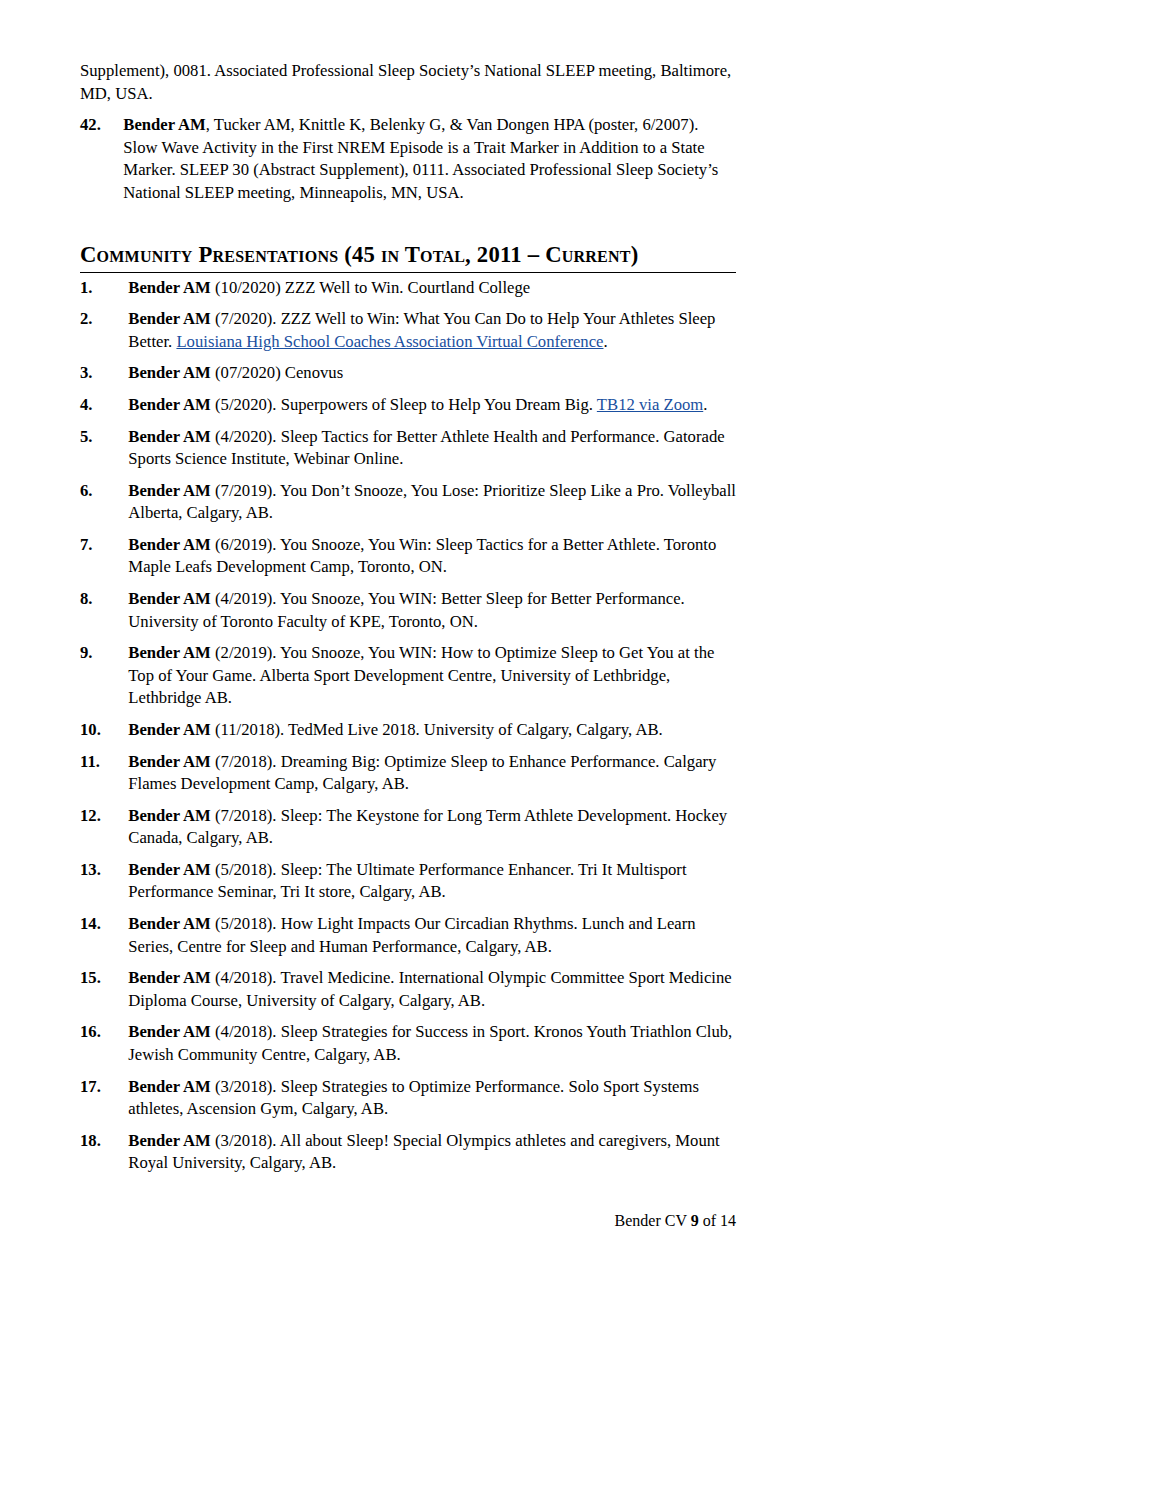Supplement), 0081. Associated Professional Sleep Society’s National SLEEP meeting, Baltimore, MD, USA.
42. Bender AM, Tucker AM, Knittle K, Belenky G, & Van Dongen HPA (poster, 6/2007). Slow Wave Activity in the First NREM Episode is a Trait Marker in Addition to a State Marker. SLEEP 30 (Abstract Supplement), 0111. Associated Professional Sleep Society’s National SLEEP meeting, Minneapolis, MN, USA.
Community Presentations (45 in Total, 2011 – Current)
1. Bender AM (10/2020) ZZZ Well to Win. Courtland College
2. Bender AM (7/2020). ZZZ Well to Win: What You Can Do to Help Your Athletes Sleep Better. Louisiana High School Coaches Association Virtual Conference.
3. Bender AM (07/2020) Cenovus
4. Bender AM (5/2020). Superpowers of Sleep to Help You Dream Big. TB12 via Zoom.
5. Bender AM (4/2020). Sleep Tactics for Better Athlete Health and Performance. Gatorade Sports Science Institute, Webinar Online.
6. Bender AM (7/2019). You Don’t Snooze, You Lose: Prioritize Sleep Like a Pro. Volleyball Alberta, Calgary, AB.
7. Bender AM (6/2019). You Snooze, You Win: Sleep Tactics for a Better Athlete. Toronto Maple Leafs Development Camp, Toronto, ON.
8. Bender AM (4/2019). You Snooze, You WIN: Better Sleep for Better Performance. University of Toronto Faculty of KPE, Toronto, ON.
9. Bender AM (2/2019). You Snooze, You WIN: How to Optimize Sleep to Get You at the Top of Your Game. Alberta Sport Development Centre, University of Lethbridge, Lethbridge AB.
10. Bender AM (11/2018). TedMed Live 2018. University of Calgary, Calgary, AB.
11. Bender AM (7/2018). Dreaming Big: Optimize Sleep to Enhance Performance. Calgary Flames Development Camp, Calgary, AB.
12. Bender AM (7/2018). Sleep: The Keystone for Long Term Athlete Development. Hockey Canada, Calgary, AB.
13. Bender AM (5/2018). Sleep: The Ultimate Performance Enhancer. Tri It Multisport Performance Seminar, Tri It store, Calgary, AB.
14. Bender AM (5/2018). How Light Impacts Our Circadian Rhythms. Lunch and Learn Series, Centre for Sleep and Human Performance, Calgary, AB.
15. Bender AM (4/2018). Travel Medicine. International Olympic Committee Sport Medicine Diploma Course, University of Calgary, Calgary, AB.
16. Bender AM (4/2018). Sleep Strategies for Success in Sport. Kronos Youth Triathlon Club, Jewish Community Centre, Calgary, AB.
17. Bender AM (3/2018). Sleep Strategies to Optimize Performance. Solo Sport Systems athletes, Ascension Gym, Calgary, AB.
18. Bender AM (3/2018). All about Sleep! Special Olympics athletes and caregivers, Mount Royal University, Calgary, AB.
Bender CV 9 of 14